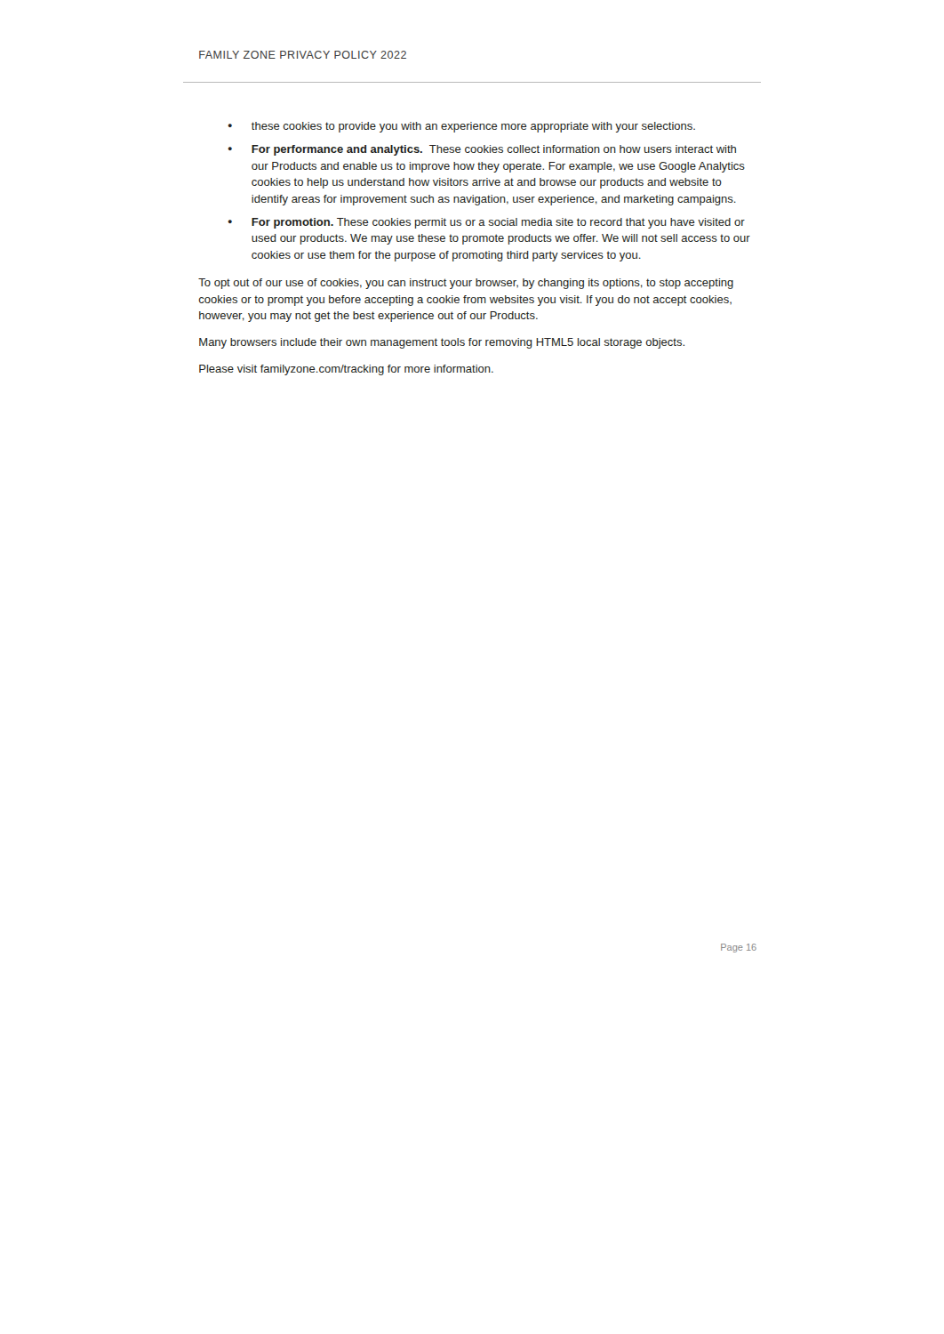FAMILY ZONE PRIVACY POLICY 2022
these cookies to provide you with an experience more appropriate with your selections.
For performance and analytics. These cookies collect information on how users interact with our Products and enable us to improve how they operate. For example, we use Google Analytics cookies to help us understand how visitors arrive at and browse our products and website to identify areas for improvement such as navigation, user experience, and marketing campaigns.
For promotion. These cookies permit us or a social media site to record that you have visited or used our products. We may use these to promote products we offer. We will not sell access to our cookies or use them for the purpose of promoting third party services to you.
To opt out of our use of cookies, you can instruct your browser, by changing its options, to stop accepting cookies or to prompt you before accepting a cookie from websites you visit. If you do not accept cookies, however, you may not get the best experience out of our Products.
Many browsers include their own management tools for removing HTML5 local storage objects.
Please visit familyzone.com/tracking for more information.
Page 16